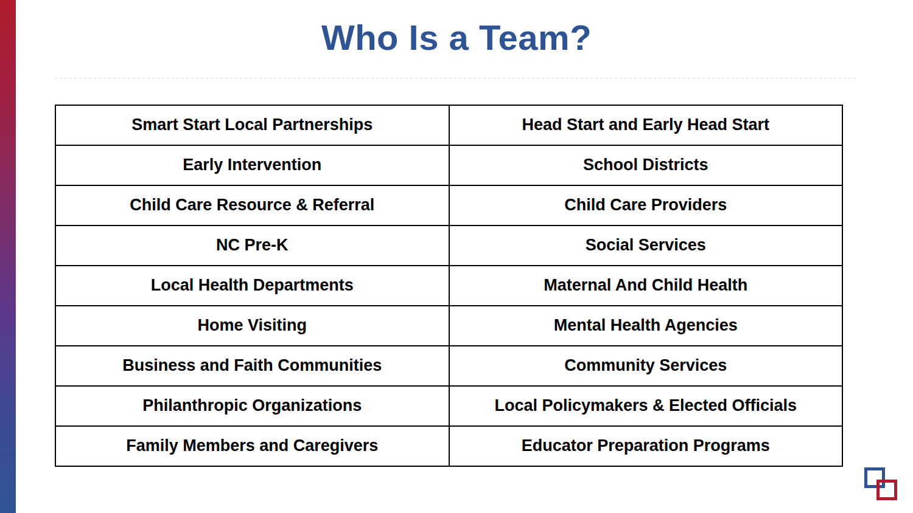Who Is a Team?
| Smart Start Local Partnerships | Head Start and Early Head Start |
| Early Intervention | School Districts |
| Child Care Resource & Referral | Child Care Providers |
| NC Pre-K | Social Services |
| Local Health Departments | Maternal And Child Health |
| Home Visiting | Mental Health Agencies |
| Business and Faith Communities | Community Services |
| Philanthropic Organizations | Local Policymakers & Elected Officials |
| Family Members and Caregivers | Educator Preparation Programs |